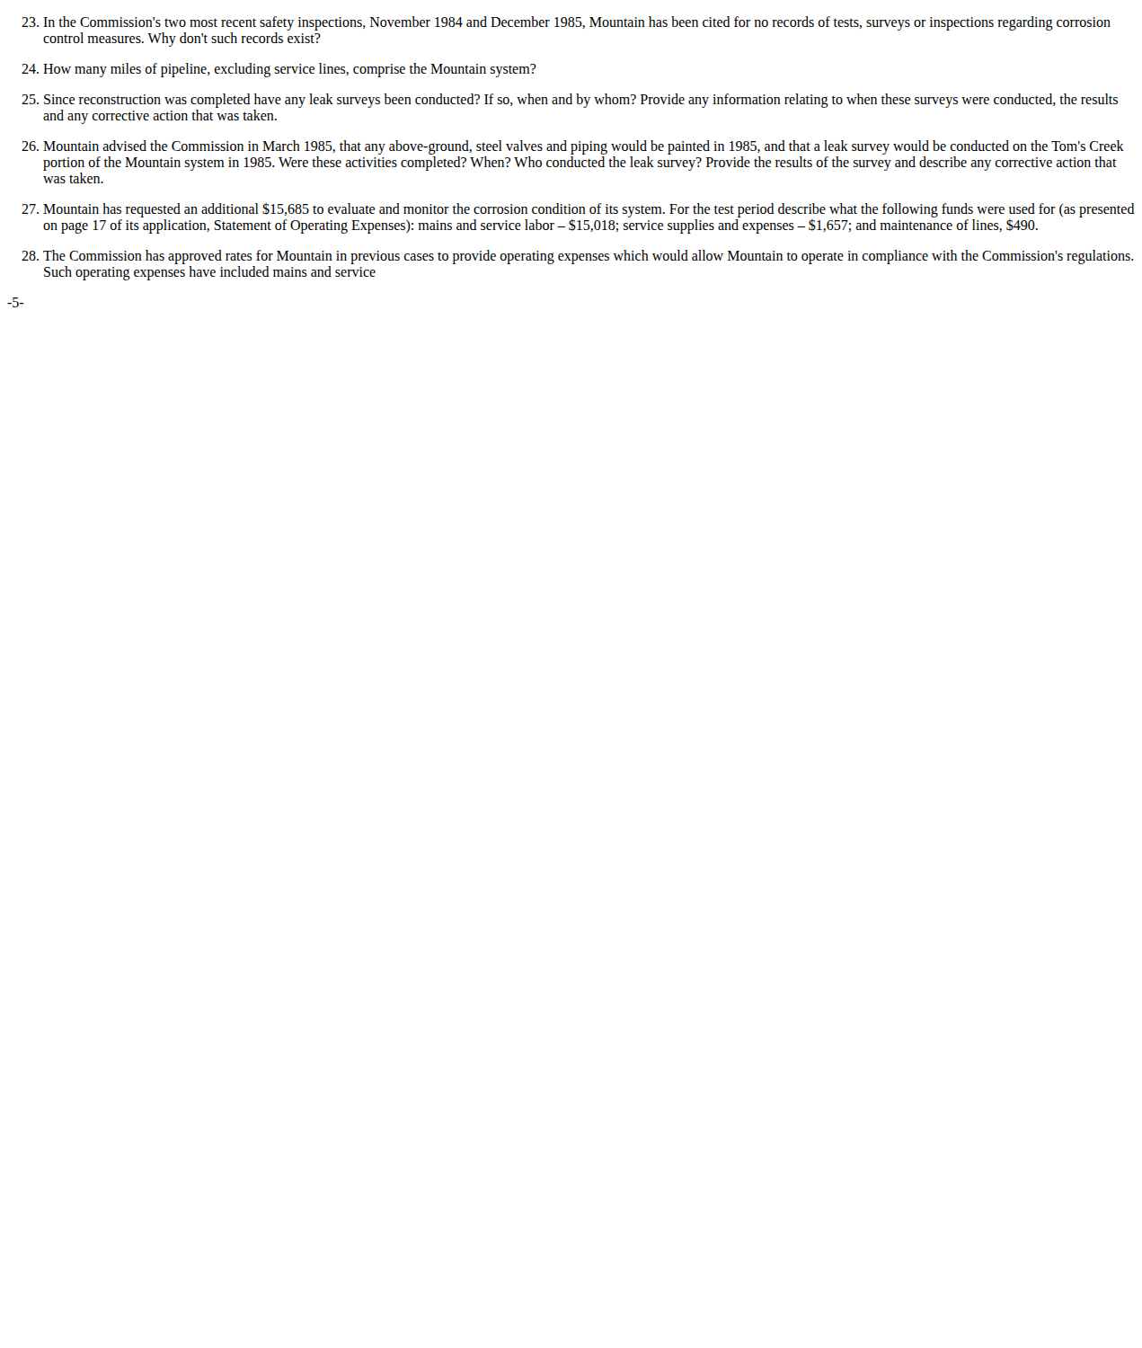In the Commission's two most recent safety inspections, November 1984 and December 1985, Mountain has been cited for no records of tests, surveys or inspections regarding corrosion control measures. Why don't such records exist?
How many miles of pipeline, excluding service lines, comprise the Mountain system?
Since reconstruction was completed have any leak surveys been conducted? If so, when and by whom? Provide any information relating to when these surveys were conducted, the results and any corrective action that was taken.
Mountain advised the Commission in March 1985, that any above-ground, steel valves and piping would be painted in 1985, and that a leak survey would be conducted on the Tom's Creek portion of the Mountain system in 1985. Were these activities completed? When? Who conducted the leak survey? Provide the results of the survey and describe any corrective action that was taken.
Mountain has requested an additional $15,685 to evaluate and monitor the corrosion condition of its system. For the test period describe what the following funds were used for (as presented on page 17 of its application, Statement of Operating Expenses): mains and service labor – $15,018; service supplies and expenses – $1,657; and maintenance of lines, $490.
The Commission has approved rates for Mountain in previous cases to provide operating expenses which would allow Mountain to operate in compliance with the Commission's regulations. Such operating expenses have included mains and service
-5-